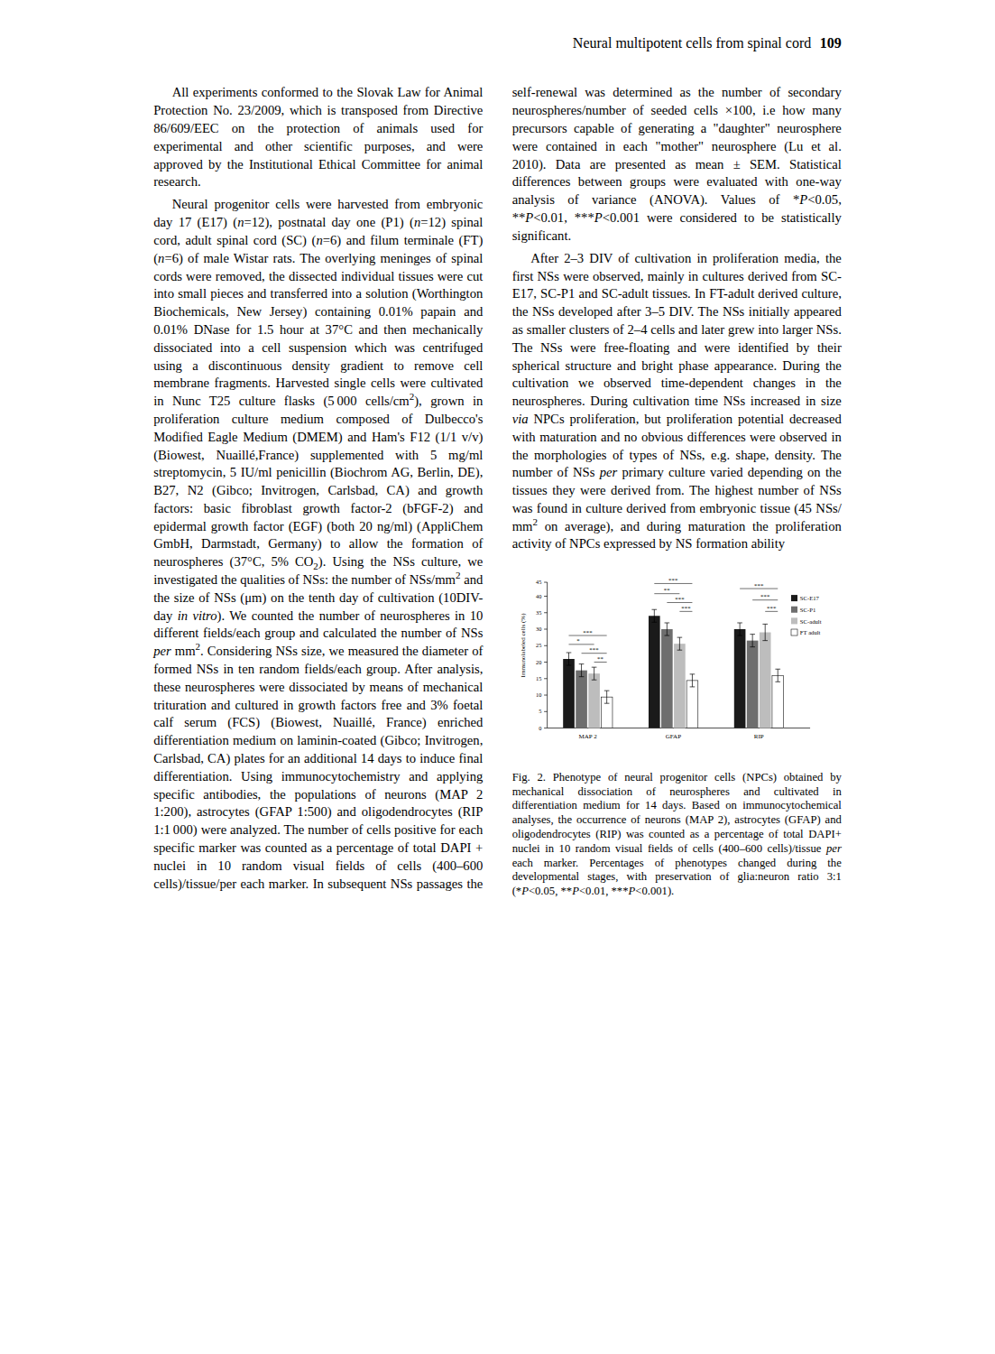Neural multipotent cells from spinal cord 109
All experiments conformed to the Slovak Law for Animal Protection No. 23/2009, which is transposed from Directive 86/609/EEC on the protection of animals used for experimental and other scientific purposes, and were approved by the Institutional Ethical Committee for animal research.
Neural progenitor cells were harvested from embryonic day 17 (E17) (n=12), postnatal day one (P1) (n=12) spinal cord, adult spinal cord (SC) (n=6) and filum terminale (FT) (n=6) of male Wistar rats. The overlying meninges of spinal cords were removed, the dissected individual tissues were cut into small pieces and transferred into a solution (Worthington Biochemicals, New Jersey) containing 0.01% papain and 0.01% DNase for 1.5 hour at 37°C and then mechanically dissociated into a cell suspension which was centrifuged using a discontinuous density gradient to remove cell membrane fragments. Harvested single cells were cultivated in Nunc T25 culture flasks (5 000 cells/cm2), grown in proliferation culture medium composed of Dulbecco's Modified Eagle Medium (DMEM) and Ham's F12 (1/1 v/v) (Biowest, Nuaillé,France) supplemented with 5 mg/ml streptomycin, 5 IU/ml penicillin (Biochrom AG, Berlin, DE), B27, N2 (Gibco; Invitrogen, Carlsbad, CA) and growth factors: basic fibroblast growth factor-2 (bFGF-2) and epidermal growth factor (EGF) (both 20 ng/ml) (AppliChem GmbH, Darmstadt, Germany) to allow the formation of neurospheres (37°C, 5% CO2). Using the NSs culture, we investigated the qualities of NSs: the number of NSs/mm2 and the size of NSs (μm) on the tenth day of cultivation (10DIV-day in vitro). We counted the number of neurospheres in 10 different fields/each group and calculated the number of NSs per mm2. Considering NSs size, we measured the diameter of formed NSs in ten random fields/each group. After analysis, these neurospheres were dissociated by means of mechanical trituration and cultured in growth factors free and 3% foetal calf serum (FCS) (Biowest, Nuaillé, France) enriched differentiation medium on laminin-coated (Gibco; Invitrogen, Carlsbad, CA) plates for an additional 14 days to induce final differentiation. Using immunocytochemistry and applying specific antibodies, the populations of neurons (MAP 2 1:200), astrocytes (GFAP 1:500) and oligodendrocytes (RIP 1:1 000) were analyzed. The number of cells positive for each specific marker was counted as a percentage of total DAPI + nuclei in 10 random visual fields of cells (400–600 cells)/tissue/per each marker. In subsequent NSs passages the self-renewal was determined as the number of secondary neurospheres/number of seeded cells ×100, i.e how many precursors capable of generating a "daughter" neurosphere were contained in each "mother" neurosphere (Lu et al. 2010). Data are presented as mean ± SEM. Statistical differences between groups were evaluated with one-way analysis of variance (ANOVA). Values of *P<0.05, **P<0.01, ***P<0.001 were considered to be statistically significant.
After 2–3 DIV of cultivation in proliferation media, the first NSs were observed, mainly in cultures derived from SC- E17, SC-P1 and SC-adult tissues. In FT-adult derived culture, the NSs developed after 3–5 DIV. The NSs initially appeared as smaller clusters of 2–4 cells and later grew into larger NSs. The NSs were free-floating and were identified by their spherical structure and bright phase appearance. During the cultivation we observed time-dependent changes in the neurospheres. During cultivation time NSs increased in size via NPCs proliferation, but proliferation potential decreased with maturation and no obvious differences were observed in the morphologies of types of NSs, e.g. shape, density. The number of NSs per primary culture varied depending on the tissues they were derived from. The highest number of NSs was found in culture derived from embryonic tissue (45 NSs/ mm2 on average), and during maturation the proliferation activity of NPCs expressed by NS formation ability
0 5 10 15 20 25 30 35 40 45 Immunolabeled cells (%) * *** *** ** MAP 2 *** ** *** *** GFAP *** *** *** RIP SC-E17 SC-P1 SC-adult FT adult
Fig. 2. Phenotype of neural progenitor cells (NPCs) obtained by mechanical dissociation of neurospheres and cultivated in differentiation medium for 14 days. Based on immunocytochemical analyses, the occurrence of neurons (MAP 2), astrocytes (GFAP) and oligodendrocytes (RIP) was counted as a percentage of total DAPI+ nuclei in 10 random visual fields of cells (400–600 cells)/tissue per each marker. Percentages of phenotypes changed during the developmental stages, with preservation of glia:neuron ratio 3:1 (*P<0.05, **P<0.01, ***P<0.001).